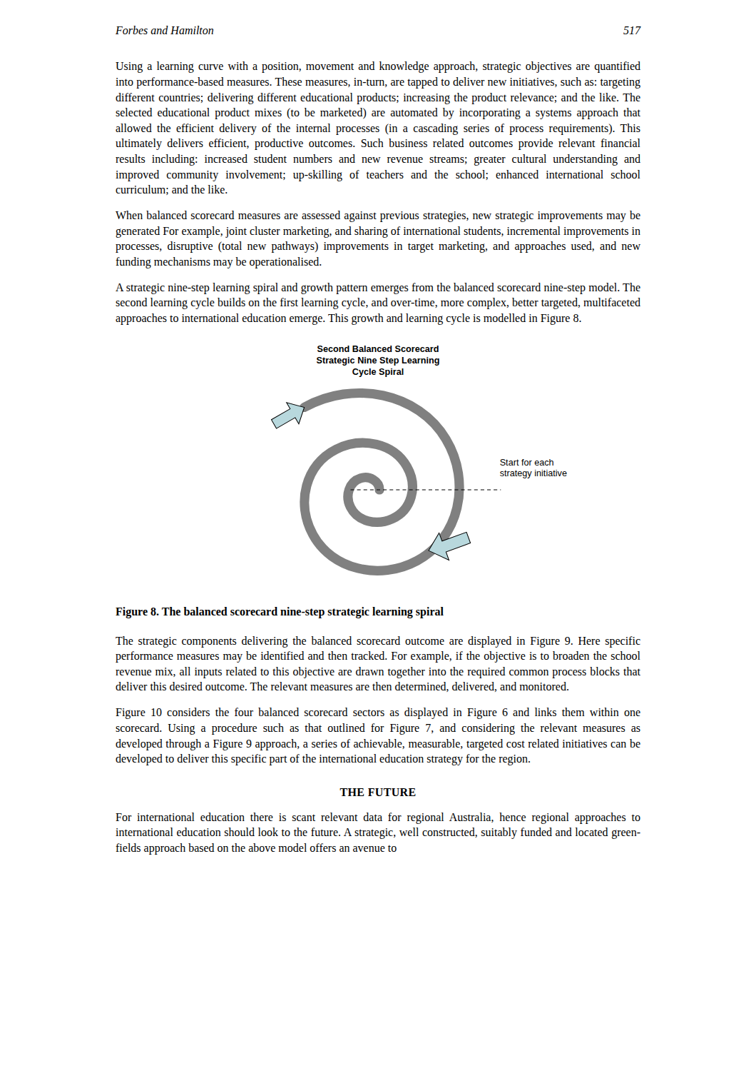Forbes and Hamilton 517
Using a learning curve with a position, movement and knowledge approach, strategic objectives are quantified into performance-based measures. These measures, in-turn, are tapped to deliver new initiatives, such as: targeting different countries; delivering different educational products; increasing the product relevance; and the like. The selected educational product mixes (to be marketed) are automated by incorporating a systems approach that allowed the efficient delivery of the internal processes (in a cascading series of process requirements). This ultimately delivers efficient, productive outcomes. Such business related outcomes provide relevant financial results including: increased student numbers and new revenue streams; greater cultural understanding and improved community involvement; up-skilling of teachers and the school; enhanced international school curriculum; and the like.
When balanced scorecard measures are assessed against previous strategies, new strategic improvements may be generated For example, joint cluster marketing, and sharing of international students, incremental improvements in processes, disruptive (total new pathways) improvements in target marketing, and approaches used, and new funding mechanisms may be operationalised.
A strategic nine-step learning spiral and growth pattern emerges from the balanced scorecard nine-step model. The second learning cycle builds on the first learning cycle, and over-time, more complex, better targeted, multifaceted approaches to international education emerge. This growth and learning cycle is modelled in Figure 8.
Second Balanced Scorecard
Strategic Nine Step Learning
Cycle Spiral
Start for each
strategy initiative
Figure 8. The balanced scorecard nine-step strategic learning spiral
The strategic components delivering the balanced scorecard outcome are displayed in Figure 9. Here specific performance measures may be identified and then tracked. For example, if the objective is to broaden the school revenue mix, all inputs related to this objective are drawn together into the required common process blocks that deliver this desired outcome. The relevant measures are then determined, delivered, and monitored.
Figure 10 considers the four balanced scorecard sectors as displayed in Figure 6 and links them within one scorecard. Using a procedure such as that outlined for Figure 7, and considering the relevant measures as developed through a Figure 9 approach, a series of achievable, measurable, targeted cost related initiatives can be developed to deliver this specific part of the international education strategy for the region.
The Future
For international education there is scant relevant data for regional Australia, hence regional approaches to international education should look to the future. A strategic, well constructed, suitably funded and located green-fields approach based on the above model offers an avenue to